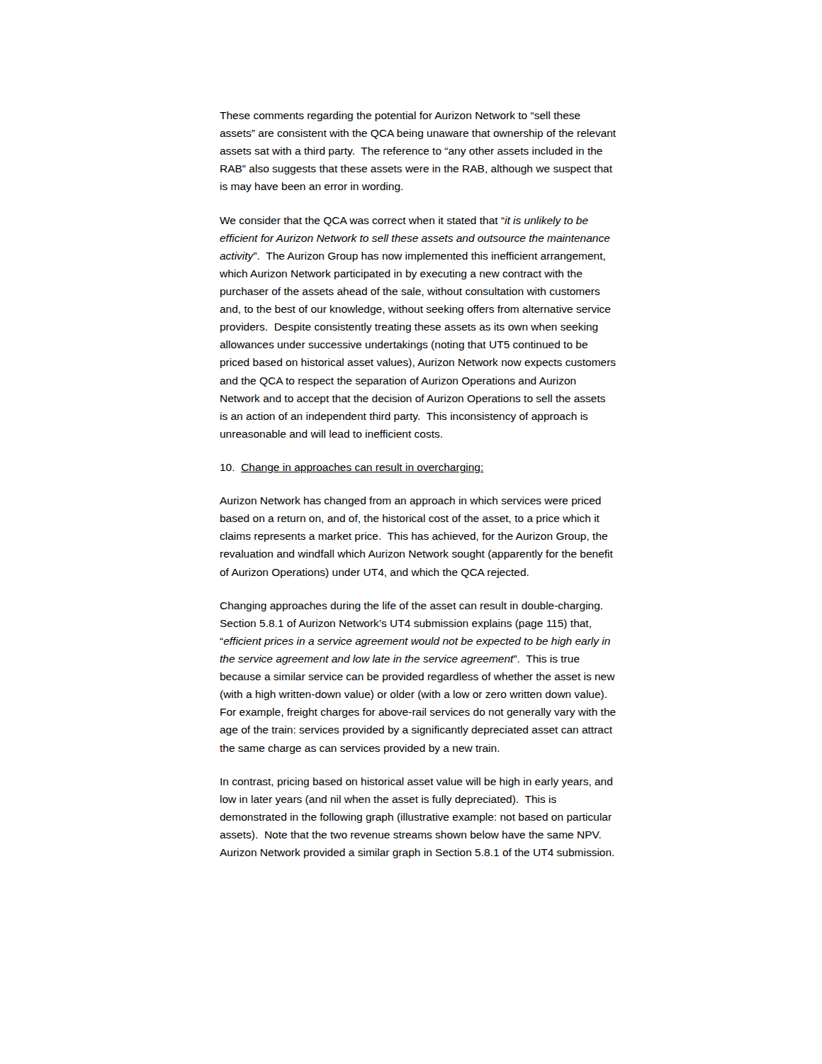These comments regarding the potential for Aurizon Network to “sell these assets” are consistent with the QCA being unaware that ownership of the relevant assets sat with a third party. The reference to “any other assets included in the RAB” also suggests that these assets were in the RAB, although we suspect that is may have been an error in wording.
We consider that the QCA was correct when it stated that “it is unlikely to be efficient for Aurizon Network to sell these assets and outsource the maintenance activity”. The Aurizon Group has now implemented this inefficient arrangement, which Aurizon Network participated in by executing a new contract with the purchaser of the assets ahead of the sale, without consultation with customers and, to the best of our knowledge, without seeking offers from alternative service providers. Despite consistently treating these assets as its own when seeking allowances under successive undertakings (noting that UT5 continued to be priced based on historical asset values), Aurizon Network now expects customers and the QCA to respect the separation of Aurizon Operations and Aurizon Network and to accept that the decision of Aurizon Operations to sell the assets is an action of an independent third party. This inconsistency of approach is unreasonable and will lead to inefficient costs.
10. Change in approaches can result in overcharging:
Aurizon Network has changed from an approach in which services were priced based on a return on, and of, the historical cost of the asset, to a price which it claims represents a market price. This has achieved, for the Aurizon Group, the revaluation and windfall which Aurizon Network sought (apparently for the benefit of Aurizon Operations) under UT4, and which the QCA rejected.
Changing approaches during the life of the asset can result in double-charging. Section 5.8.1 of Aurizon Network’s UT4 submission explains (page 115) that, “efficient prices in a service agreement would not be expected to be high early in the service agreement and low late in the service agreement”. This is true because a similar service can be provided regardless of whether the asset is new (with a high written-down value) or older (with a low or zero written down value). For example, freight charges for above-rail services do not generally vary with the age of the train: services provided by a significantly depreciated asset can attract the same charge as can services provided by a new train.
In contrast, pricing based on historical asset value will be high in early years, and low in later years (and nil when the asset is fully depreciated). This is demonstrated in the following graph (illustrative example: not based on particular assets). Note that the two revenue streams shown below have the same NPV. Aurizon Network provided a similar graph in Section 5.8.1 of the UT4 submission.